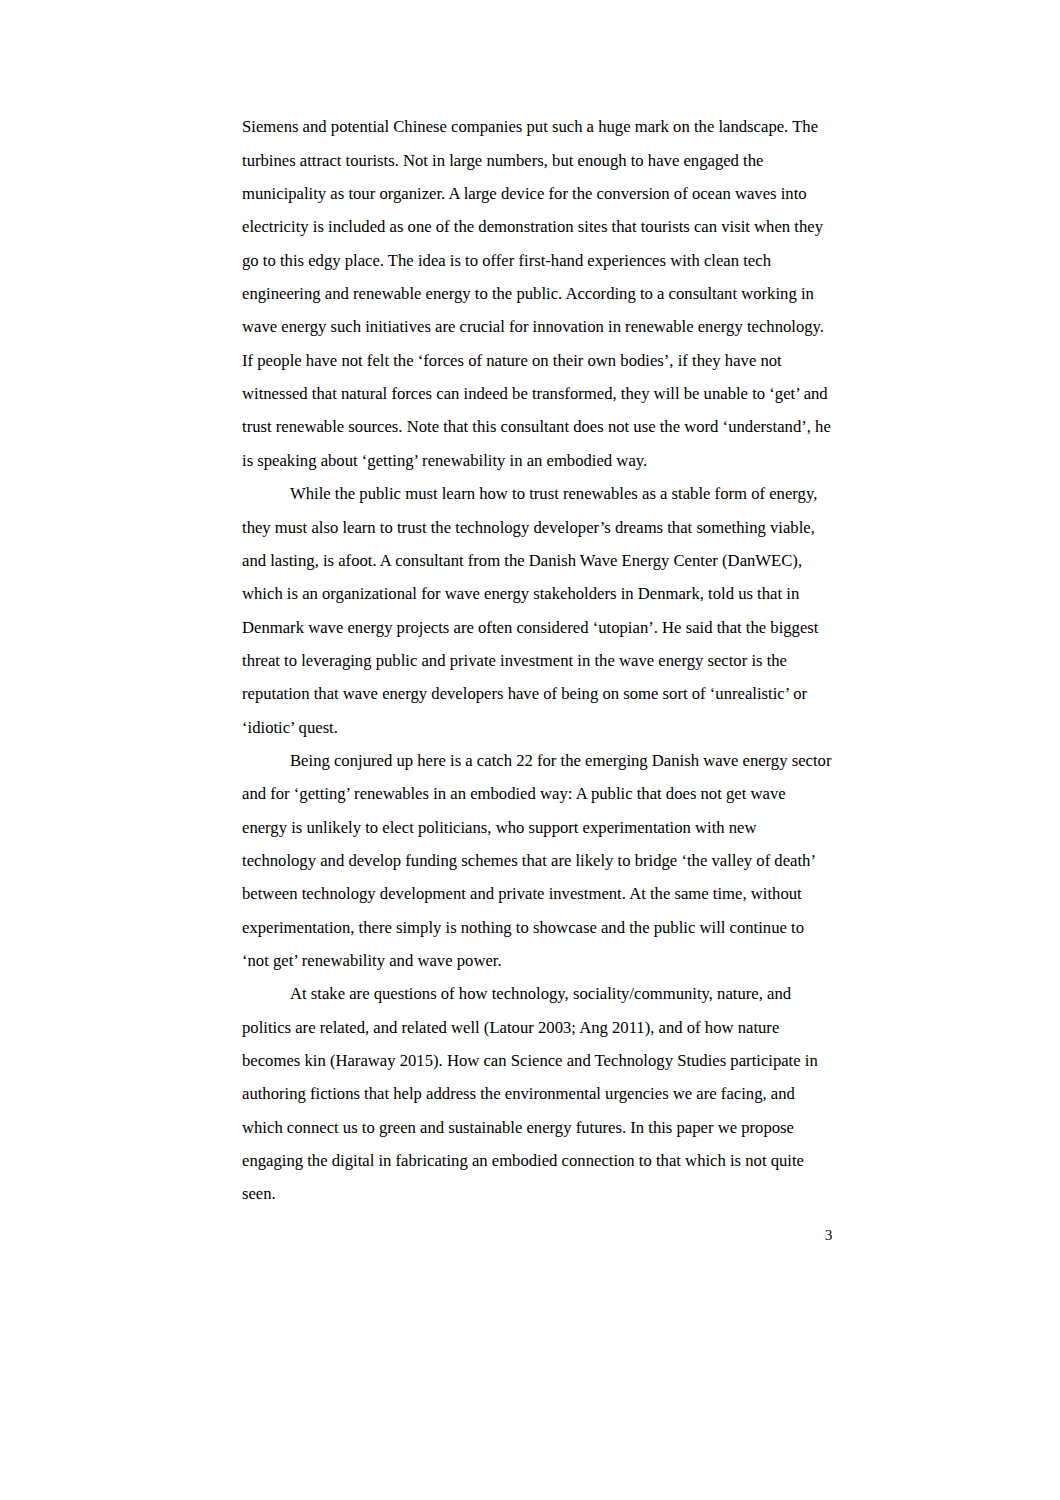Siemens and potential Chinese companies put such a huge mark on the landscape. The turbines attract tourists. Not in large numbers, but enough to have engaged the municipality as tour organizer. A large device for the conversion of ocean waves into electricity is included as one of the demonstration sites that tourists can visit when they go to this edgy place. The idea is to offer first-hand experiences with clean tech engineering and renewable energy to the public. According to a consultant working in wave energy such initiatives are crucial for innovation in renewable energy technology. If people have not felt the ‘forces of nature on their own bodies’, if they have not witnessed that natural forces can indeed be transformed, they will be unable to ‘get’ and trust renewable sources. Note that this consultant does not use the word ‘understand’, he is speaking about ‘getting’ renewability in an embodied way.
While the public must learn how to trust renewables as a stable form of energy, they must also learn to trust the technology developer’s dreams that something viable, and lasting, is afoot. A consultant from the Danish Wave Energy Center (DanWEC), which is an organizational for wave energy stakeholders in Denmark, told us that in Denmark wave energy projects are often considered ‘utopian’. He said that the biggest threat to leveraging public and private investment in the wave energy sector is the reputation that wave energy developers have of being on some sort of ‘unrealistic’ or ‘idiotic’ quest.
Being conjured up here is a catch 22 for the emerging Danish wave energy sector and for ‘getting’ renewables in an embodied way: A public that does not get wave energy is unlikely to elect politicians, who support experimentation with new technology and develop funding schemes that are likely to bridge ‘the valley of death’ between technology development and private investment. At the same time, without experimentation, there simply is nothing to showcase and the public will continue to ‘not get’ renewability and wave power.
At stake are questions of how technology, sociality/community, nature, and politics are related, and related well (Latour 2003; Ang 2011), and of how nature becomes kin (Haraway 2015). How can Science and Technology Studies participate in authoring fictions that help address the environmental urgencies we are facing, and which connect us to green and sustainable energy futures. In this paper we propose engaging the digital in fabricating an embodied connection to that which is not quite seen.
3